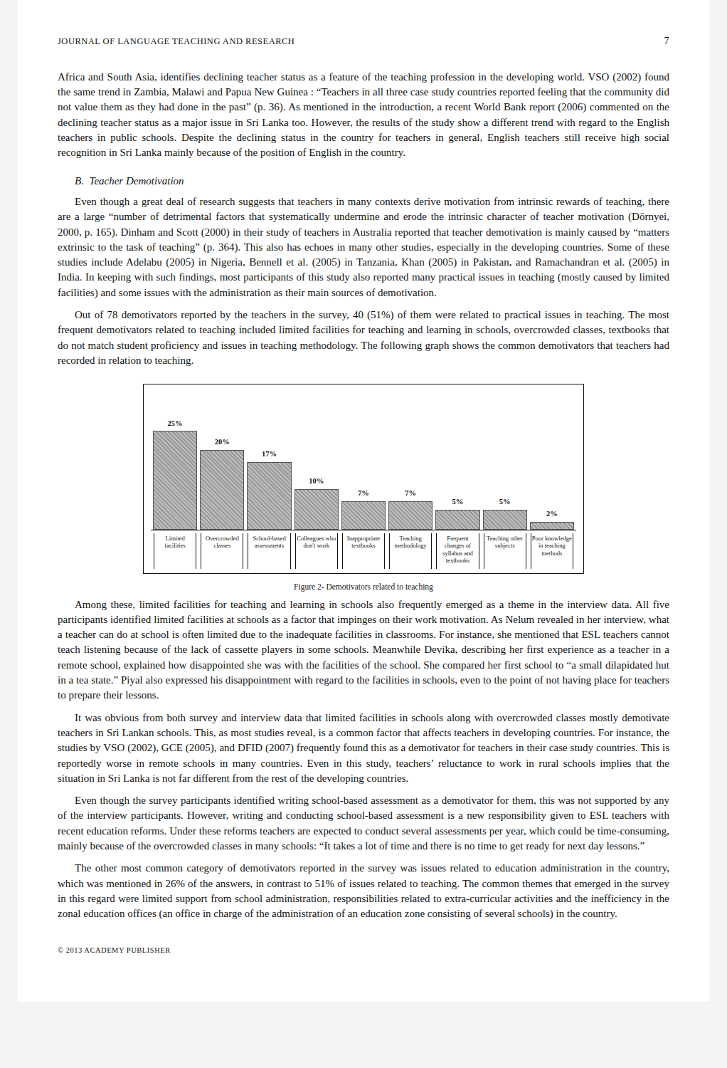Journal of Language Teaching and Research 7
Africa and South Asia, identifies declining teacher status as a feature of the teaching profession in the developing world. VSO (2002) found the same trend in Zambia, Malawi and Papua New Guinea : “Teachers in all three case study countries reported feeling that the community did not value them as they had done in the past” (p. 36). As mentioned in the introduction, a recent World Bank report (2006) commented on the declining teacher status as a major issue in Sri Lanka too. However, the results of the study show a different trend with regard to the English teachers in public schools. Despite the declining status in the country for teachers in general, English teachers still receive high social recognition in Sri Lanka mainly because of the position of English in the country.
B. Teacher Demotivation
Even though a great deal of research suggests that teachers in many contexts derive motivation from intrinsic rewards of teaching, there are a large “number of detrimental factors that systematically undermine and erode the intrinsic character of teacher motivation (Dörnyei, 2000, p. 165). Dinham and Scott (2000) in their study of teachers in Australia reported that teacher demotivation is mainly caused by “matters extrinsic to the task of teaching” (p. 364). This also has echoes in many other studies, especially in the developing countries. Some of these studies include Adelabu (2005) in Nigeria, Bennell et al. (2005) in Tanzania, Khan (2005) in Pakistan, and Ramachandran et al. (2005) in India. In keeping with such findings, most participants of this study also reported many practical issues in teaching (mostly caused by limited facilities) and some issues with the administration as their main sources of demotivation.
Out of 78 demotivators reported by the teachers in the survey, 40 (51%) of them were related to practical issues in teaching. The most frequent demotivators related to teaching included limited facilities for teaching and learning in schools, overcrowded classes, textbooks that do not match student proficiency and issues in teaching methodology. The following graph shows the common demotivators that teachers had recorded in relation to teaching.
25%
20%
17%
10%
7%
7%
5%
5%
2%
Limited facilities
Overcrowded classes
School-based assessments
Colleagues who don't work
Inappropriate textbooks
Teaching methodology
Frequent changes of syllabus and textbooks
Teaching other subjects
Poor knowledge in teaching methods
Figure 2- Demotivators related to teaching
Among these, limited facilities for teaching and learning in schools also frequently emerged as a theme in the interview data. All five participants identified limited facilities at schools as a factor that impinges on their work motivation. As Nelum revealed in her interview, what a teacher can do at school is often limited due to the inadequate facilities in classrooms. For instance, she mentioned that ESL teachers cannot teach listening because of the lack of cassette players in some schools. Meanwhile Devika, describing her first experience as a teacher in a remote school, explained how disappointed she was with the facilities of the school. She compared her first school to “a small dilapidated hut in a tea state.” Piyal also expressed his disappointment with regard to the facilities in schools, even to the point of not having place for teachers to prepare their lessons.
It was obvious from both survey and interview data that limited facilities in schools along with overcrowded classes mostly demotivate teachers in Sri Lankan schools. This, as most studies reveal, is a common factor that affects teachers in developing countries. For instance, the studies by VSO (2002), GCE (2005), and DFID (2007) frequently found this as a demotivator for teachers in their case study countries. This is reportedly worse in remote schools in many countries. Even in this study, teachers’ reluctance to work in rural schools implies that the situation in Sri Lanka is not far different from the rest of the developing countries.
Even though the survey participants identified writing school-based assessment as a demotivator for them, this was not supported by any of the interview participants. However, writing and conducting school-based assessment is a new responsibility given to ESL teachers with recent education reforms. Under these reforms teachers are expected to conduct several assessments per year, which could be time-consuming, mainly because of the overcrowded classes in many schools: “It takes a lot of time and there is no time to get ready for next day lessons.”
The other most common category of demotivators reported in the survey was issues related to education administration in the country, which was mentioned in 26% of the answers, in contrast to 51% of issues related to teaching. The common themes that emerged in the survey in this regard were limited support from school administration, responsibilities related to extra-curricular activities and the inefficiency in the zonal education offices (an office in charge of the administration of an education zone consisting of several schools) in the country.
© 2013 ACADEMY PUBLISHER